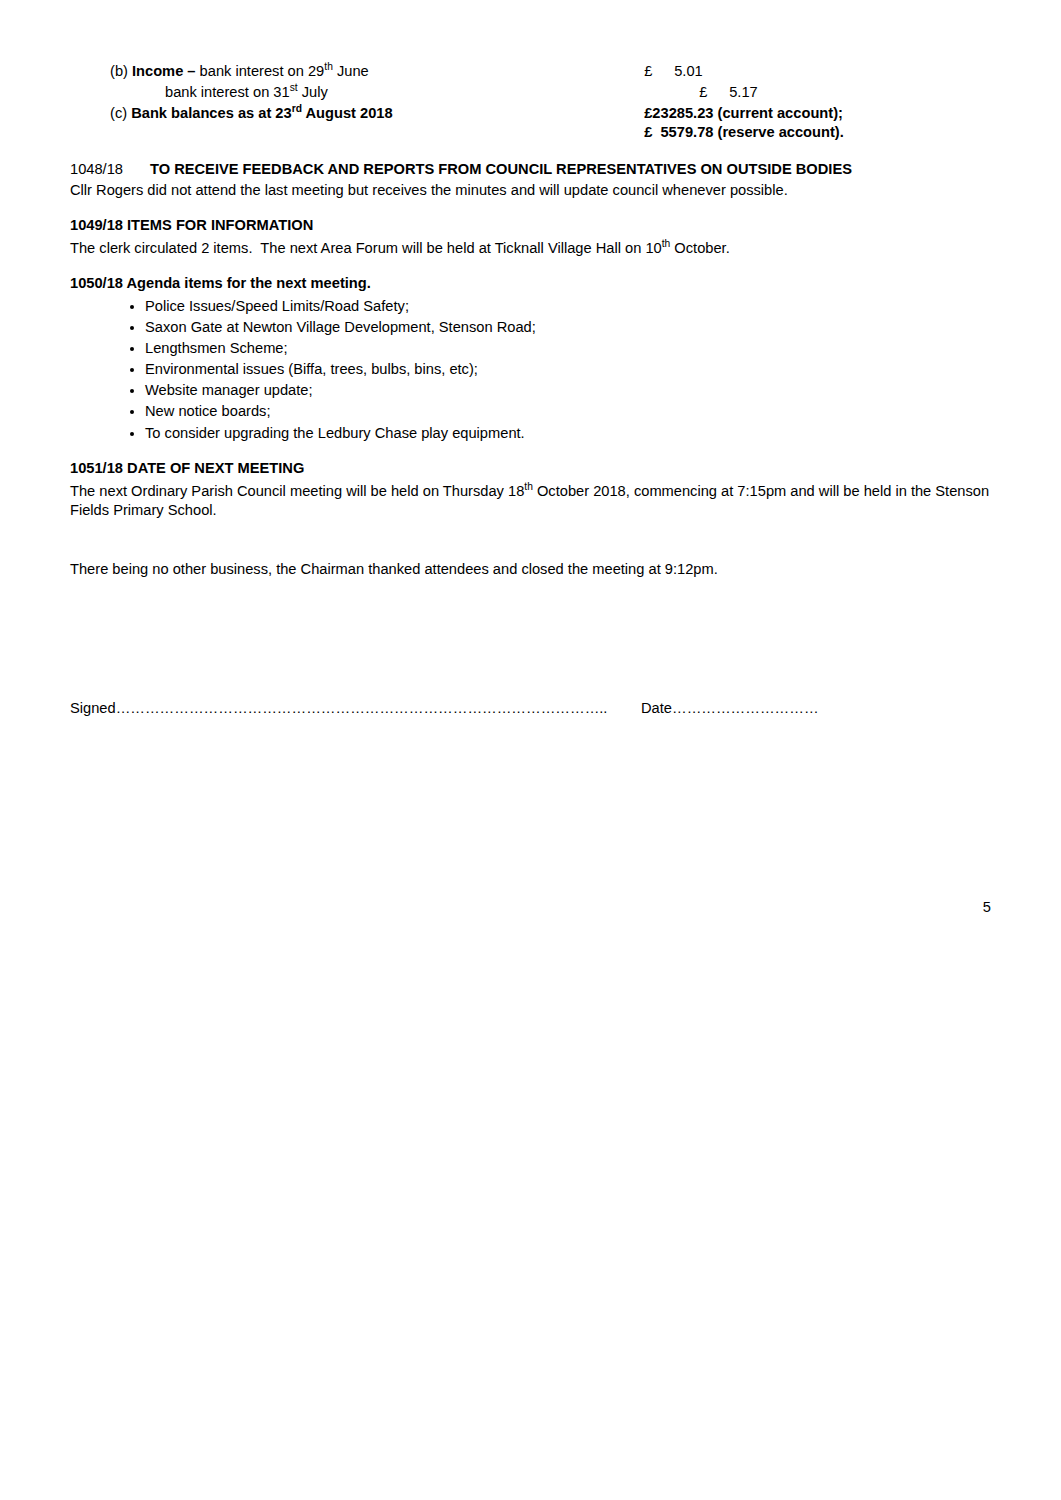(b) Income – bank interest on 29th June
£
5.01
bank interest on 31st July
£
5.17
(c) Bank balances as at 23rd August 2018
£23285.23 (current account);
£ 5579.78 (reserve account).
1048/18 TO RECEIVE FEEDBACK AND REPORTS FROM COUNCIL REPRESENTATIVES ON OUTSIDE BODIES
Cllr Rogers did not attend the last meeting but receives the minutes and will update council whenever possible.
1049/18 ITEMS FOR INFORMATION
The clerk circulated 2 items. The next Area Forum will be held at Ticknall Village Hall on 10th October.
1050/18 Agenda items for the next meeting.
Police Issues/Speed Limits/Road Safety;
Saxon Gate at Newton Village Development, Stenson Road;
Lengthsmen Scheme;
Environmental issues (Biffa, trees, bulbs, bins, etc);
Website manager update;
New notice boards;
To consider upgrading the Ledbury Chase play equipment.
1051/18 DATE OF NEXT MEETING
The next Ordinary Parish Council meeting will be held on Thursday 18th October 2018, commencing at 7:15pm and will be held in the Stenson Fields Primary School.
There being no other business, the Chairman thanked attendees and closed the meeting at 9:12pm.
Signed………………………………………………………………………………………..
Date…………………………
5